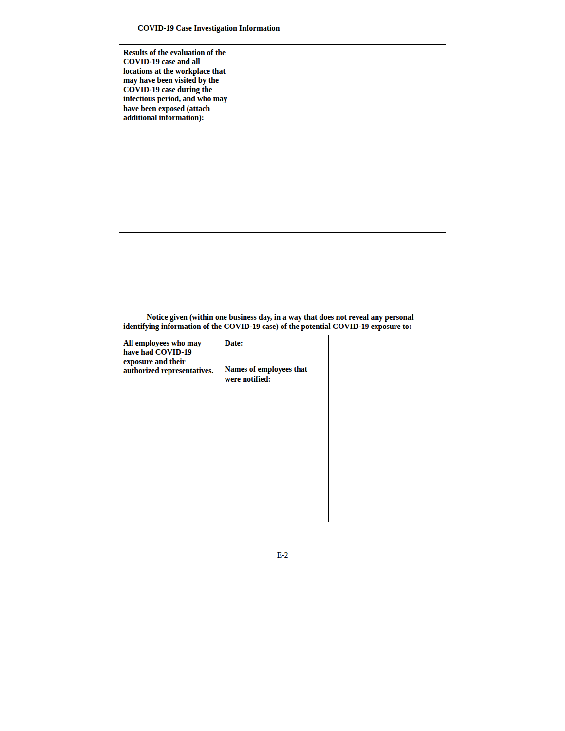COVID-19 Case Investigation Information
| Results of the evaluation of the COVID-19 case and all locations at the workplace that may have been visited by the COVID-19 case during the infectious period, and who may have been exposed (attach additional information): | |
| Notice given (within one business day, in a way that does not reveal any personal identifying information of the COVID-19 case) of the potential COVID-19 exposure to: |
| All employees who may have had COVID-19 exposure and their authorized representatives. | Date: | |
| Names of employees that were notified: | |
E-2